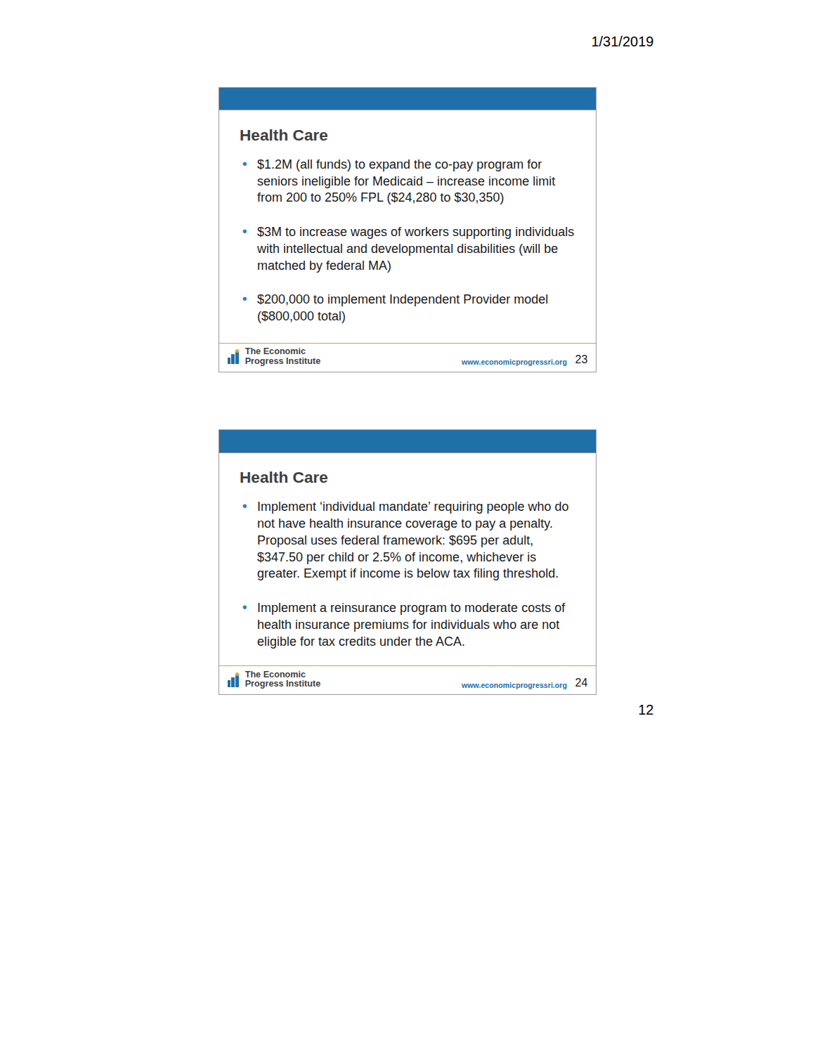1/31/2019
Health Care
$1.2M (all funds) to expand the co-pay program for seniors ineligible for Medicaid – increase income limit from 200 to 250% FPL ($24,280 to $30,350)
$3M to increase wages of workers supporting individuals with intellectual and developmental disabilities (will be matched by federal MA)
$200,000 to implement Independent Provider model ($800,000 total)
The Economic
Progress Institute
www.economicprogressri.org 23
Health Care
Implement ‘individual mandate’ requiring people who do not have health insurance coverage to pay a penalty. Proposal uses federal framework: $695 per adult, $347.50 per child or 2.5% of income, whichever is greater. Exempt if income is below tax filing threshold.
Implement a reinsurance program to moderate costs of health insurance premiums for individuals who are not eligible for tax credits under the ACA.
The Economic
Progress Institute
www.economicprogressri.org 24
12